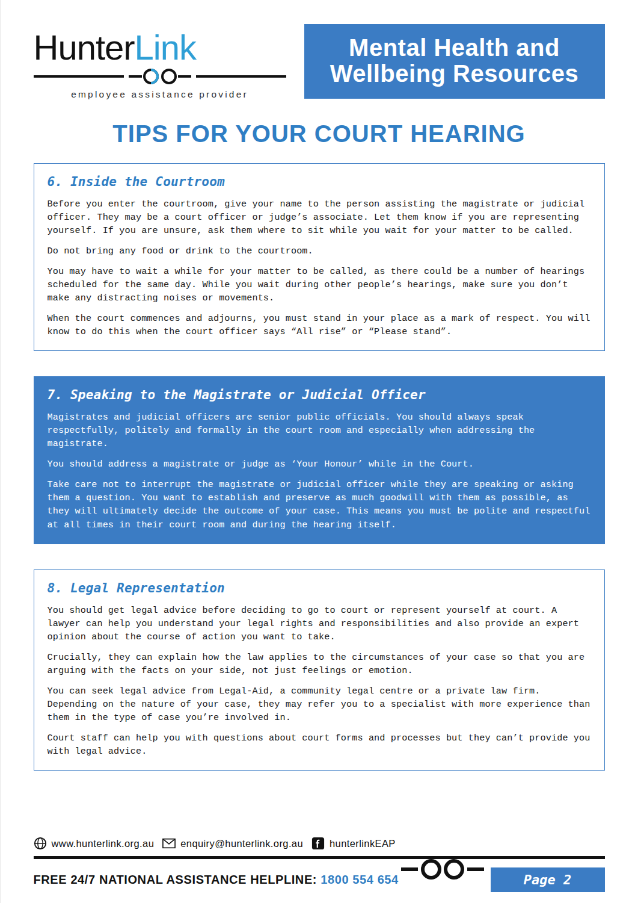HunterLink
employee assistance provider
Mental Health and
Wellbeing Resources
Tips For Your Court Hearing
6. Inside the Courtroom
Before you enter the courtroom, give your name to the person assisting the magistrate or judicial officer. They may be a court officer or judge’s associate. Let them know if you are representing yourself. If you are unsure, ask them where to sit while you wait for your matter to be called.
Do not bring any food or drink to the courtroom.
You may have to wait a while for your matter to be called, as there could be a number of hearings scheduled for the same day. While you wait during other people’s hearings, make sure you don’t make any distracting noises or movements.
When the court commences and adjourns, you must stand in your place as a mark of respect. You will know to do this when the court officer says “All rise” or “Please stand”.
7. Speaking to the Magistrate or Judicial Officer
Magistrates and judicial officers are senior public officials. You should always speak respectfully, politely and formally in the court room and especially when addressing the magistrate.
You should address a magistrate or judge as ‘Your Honour’ while in the Court.
Take care not to interrupt the magistrate or judicial officer while they are speaking or asking them a question. You want to establish and preserve as much goodwill with them as possible, as they will ultimately decide the outcome of your case. This means you must be polite and respectful at all times in their court room and during the hearing itself.
8. Legal Representation
You should get legal advice before deciding to go to court or represent yourself at court. A lawyer can help you understand your legal rights and responsibilities and also provide an expert opinion about the course of action you want to take.
Crucially, they can explain how the law applies to the circumstances of your case so that you are arguing with the facts on your side, not just feelings or emotion.
You can seek legal advice from Legal-Aid, a community legal centre or a private law firm. Depending on the nature of your case, they may refer you to a specialist with more experience than them in the type of case you’re involved in.
Court staff can help you with questions about court forms and processes but they can’t provide you with legal advice.
www.hunterlink.org.au
enquiry@hunterlink.org.au
hunterlinkEAP
FREE 24/7 NATIONAL ASSISTANCE HELPLINE: 1800 554 654
Page 2